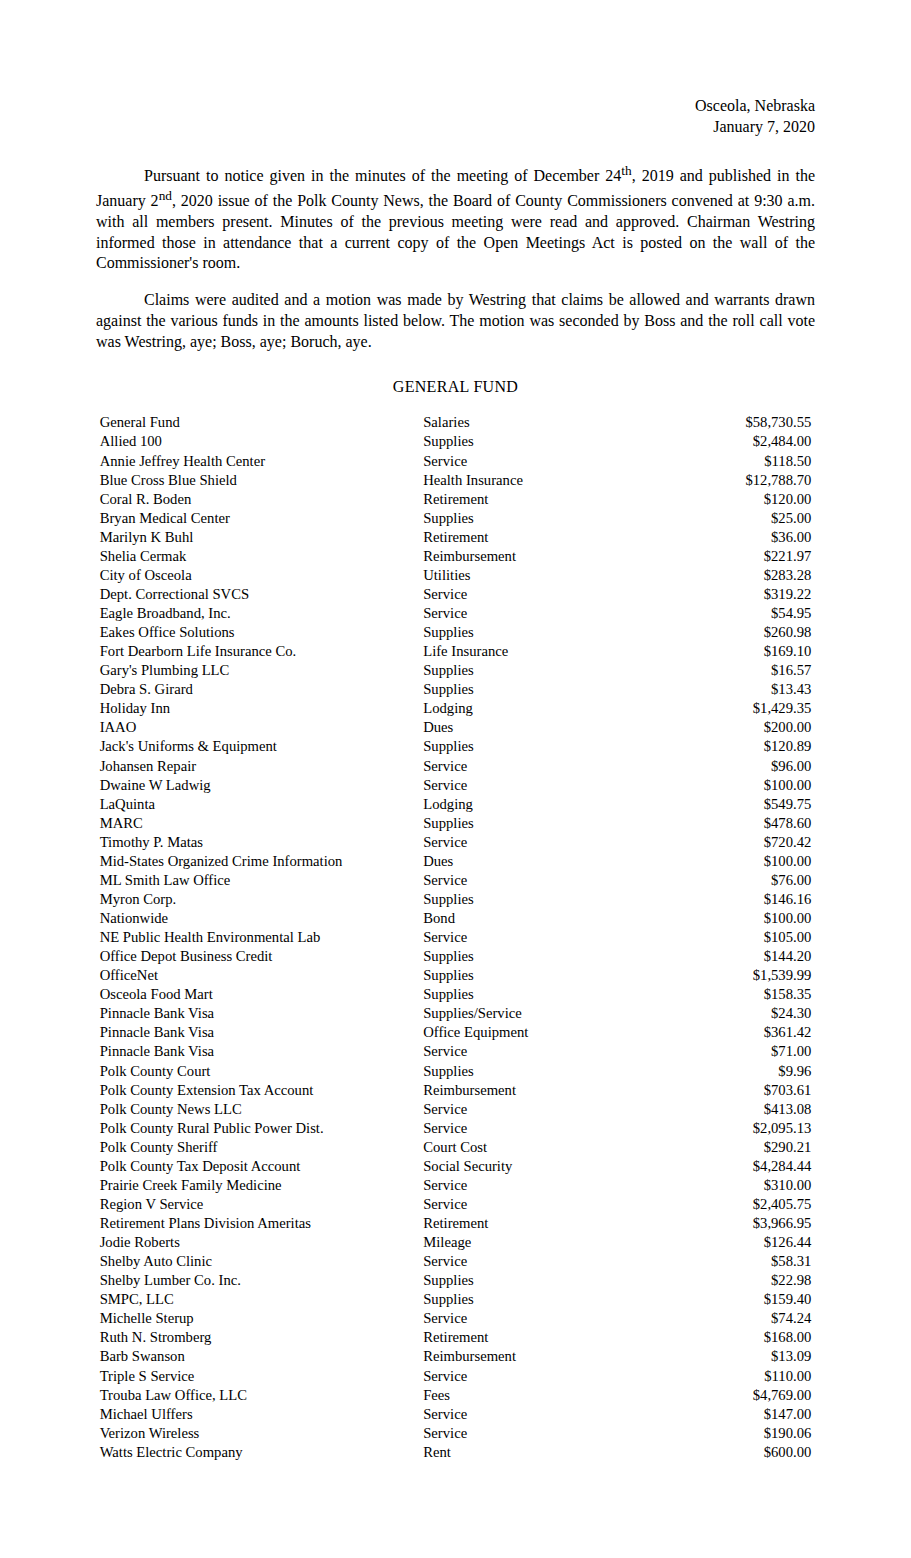Osceola, Nebraska
January 7, 2020
Pursuant to notice given in the minutes of the meeting of December 24th, 2019 and published in the January 2nd, 2020 issue of the Polk County News, the Board of County Commissioners convened at 9:30 a.m. with all members present. Minutes of the previous meeting were read and approved. Chairman Westring informed those in attendance that a current copy of the Open Meetings Act is posted on the wall of the Commissioner's room.
Claims were audited and a motion was made by Westring that claims be allowed and warrants drawn against the various funds in the amounts listed below. The motion was seconded by Boss and the roll call vote was Westring, aye; Boss, aye; Boruch, aye.
General Fund
| General Fund | Salaries | $58,730.55 |
| Allied 100 | Supplies | $2,484.00 |
| Annie Jeffrey Health Center | Service | $118.50 |
| Blue Cross Blue Shield | Health Insurance | $12,788.70 |
| Coral R. Boden | Retirement | $120.00 |
| Bryan Medical Center | Supplies | $25.00 |
| Marilyn K Buhl | Retirement | $36.00 |
| Shelia Cermak | Reimbursement | $221.97 |
| City of Osceola | Utilities | $283.28 |
| Dept. Correctional SVCS | Service | $319.22 |
| Eagle Broadband, Inc. | Service | $54.95 |
| Eakes Office Solutions | Supplies | $260.98 |
| Fort Dearborn Life Insurance Co. | Life Insurance | $169.10 |
| Gary's Plumbing LLC | Supplies | $16.57 |
| Debra S. Girard | Supplies | $13.43 |
| Holiday Inn | Lodging | $1,429.35 |
| IAAO | Dues | $200.00 |
| Jack's Uniforms & Equipment | Supplies | $120.89 |
| Johansen Repair | Service | $96.00 |
| Dwaine W Ladwig | Service | $100.00 |
| LaQuinta | Lodging | $549.75 |
| MARC | Supplies | $478.60 |
| Timothy P. Matas | Service | $720.42 |
| Mid-States Organized Crime Information | Dues | $100.00 |
| ML Smith Law Office | Service | $76.00 |
| Myron Corp. | Supplies | $146.16 |
| Nationwide | Bond | $100.00 |
| NE Public Health Environmental Lab | Service | $105.00 |
| Office Depot Business Credit | Supplies | $144.20 |
| OfficeNet | Supplies | $1,539.99 |
| Osceola Food Mart | Supplies | $158.35 |
| Pinnacle Bank Visa | Supplies/Service | $24.30 |
| Pinnacle Bank Visa | Office Equipment | $361.42 |
| Pinnacle Bank Visa | Service | $71.00 |
| Polk County Court | Supplies | $9.96 |
| Polk County Extension Tax Account | Reimbursement | $703.61 |
| Polk County News LLC | Service | $413.08 |
| Polk County Rural Public Power Dist. | Service | $2,095.13 |
| Polk County Sheriff | Court Cost | $290.21 |
| Polk County Tax Deposit Account | Social Security | $4,284.44 |
| Prairie Creek Family Medicine | Service | $310.00 |
| Region V Service | Service | $2,405.75 |
| Retirement Plans Division Ameritas | Retirement | $3,966.95 |
| Jodie Roberts | Mileage | $126.44 |
| Shelby Auto Clinic | Service | $58.31 |
| Shelby Lumber Co. Inc. | Supplies | $22.98 |
| SMPC, LLC | Supplies | $159.40 |
| Michelle Sterup | Service | $74.24 |
| Ruth N. Stromberg | Retirement | $168.00 |
| Barb Swanson | Reimbursement | $13.09 |
| Triple S Service | Service | $110.00 |
| Trouba Law Office, LLC | Fees | $4,769.00 |
| Michael Ulffers | Service | $147.00 |
| Verizon Wireless | Service | $190.06 |
| Watts Electric Company | Rent | $600.00 |